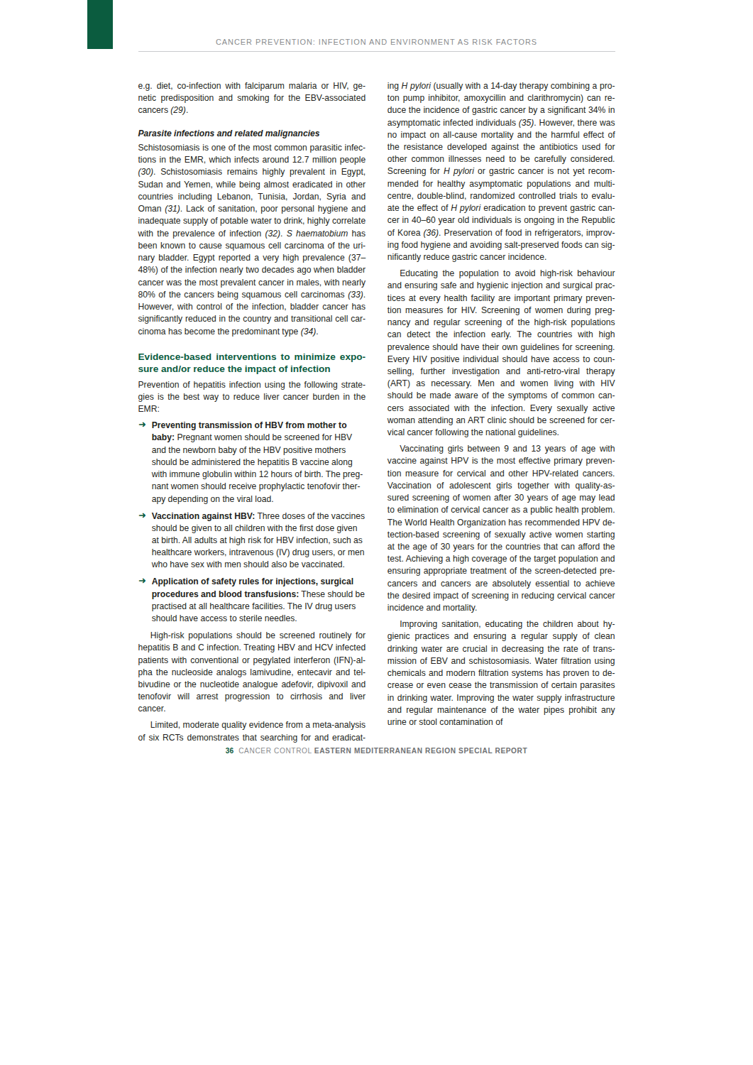Cancer prevention: infection and environment as risk factors
e.g. diet, co-infection with falciparum malaria or HIV, genetic predisposition and smoking for the EBV-associated cancers (29).
Parasite infections and related malignancies
Schistosomiasis is one of the most common parasitic infections in the EMR, which infects around 12.7 million people (30). Schistosomiasis remains highly prevalent in Egypt, Sudan and Yemen, while being almost eradicated in other countries including Lebanon, Tunisia, Jordan, Syria and Oman (31). Lack of sanitation, poor personal hygiene and inadequate supply of potable water to drink, highly correlate with the prevalence of infection (32). S haematobium has been known to cause squamous cell carcinoma of the urinary bladder. Egypt reported a very high prevalence (37–48%) of the infection nearly two decades ago when bladder cancer was the most prevalent cancer in males, with nearly 80% of the cancers being squamous cell carcinomas (33). However, with control of the infection, bladder cancer has significantly reduced in the country and transitional cell carcinoma has become the predominant type (34).
Evidence-based interventions to minimize exposure and/or reduce the impact of infection
Prevention of hepatitis infection using the following strategies is the best way to reduce liver cancer burden in the EMR:
Preventing transmission of HBV from mother to baby: Pregnant women should be screened for HBV and the newborn baby of the HBV positive mothers should be administered the hepatitis B vaccine along with immune globulin within 12 hours of birth. The pregnant women should receive prophylactic tenofovir therapy depending on the viral load.
Vaccination against HBV: Three doses of the vaccines should be given to all children with the first dose given at birth. All adults at high risk for HBV infection, such as healthcare workers, intravenous (IV) drug users, or men who have sex with men should also be vaccinated.
Application of safety rules for injections, surgical procedures and blood transfusions: These should be practised at all healthcare facilities. The IV drug users should have access to sterile needles.
High-risk populations should be screened routinely for hepatitis B and C infection. Treating HBV and HCV infected patients with conventional or pegylated interferon (IFN)-alpha the nucleoside analogs lamivudine, entecavir and telbivudine or the nucleotide analogue adefovir, dipivoxil and tenofovir will arrest progression to cirrhosis and liver cancer.
Limited, moderate quality evidence from a meta-analysis of six RCTs demonstrates that searching for and eradicating H pylori (usually with a 14-day therapy combining a proton pump inhibitor, amoxycillin and clarithromycin) can reduce the incidence of gastric cancer by a significant 34% in asymptomatic infected individuals (35). However, there was no impact on all-cause mortality and the harmful effect of the resistance developed against the antibiotics used for other common illnesses need to be carefully considered. Screening for H pylori or gastric cancer is not yet recommended for healthy asymptomatic populations and multicentre, double-blind, randomized controlled trials to evaluate the effect of H pylori eradication to prevent gastric cancer in 40–60 year old individuals is ongoing in the Republic of Korea (36). Preservation of food in refrigerators, improving food hygiene and avoiding salt-preserved foods can significantly reduce gastric cancer incidence.
Educating the population to avoid high-risk behaviour and ensuring safe and hygienic injection and surgical practices at every health facility are important primary prevention measures for HIV. Screening of women during pregnancy and regular screening of the high-risk populations can detect the infection early. The countries with high prevalence should have their own guidelines for screening. Every HIV positive individual should have access to counselling, further investigation and anti-retro-viral therapy (ART) as necessary. Men and women living with HIV should be made aware of the symptoms of common cancers associated with the infection. Every sexually active woman attending an ART clinic should be screened for cervical cancer following the national guidelines.
Vaccinating girls between 9 and 13 years of age with vaccine against HPV is the most effective primary prevention measure for cervical and other HPV-related cancers. Vaccination of adolescent girls together with quality-assured screening of women after 30 years of age may lead to elimination of cervical cancer as a public health problem. The World Health Organization has recommended HPV detection-based screening of sexually active women starting at the age of 30 years for the countries that can afford the test. Achieving a high coverage of the target population and ensuring appropriate treatment of the screen-detected precancers and cancers are absolutely essential to achieve the desired impact of screening in reducing cervical cancer incidence and mortality.
Improving sanitation, educating the children about hygienic practices and ensuring a regular supply of clean drinking water are crucial in decreasing the rate of transmission of EBV and schistosomiasis. Water filtration using chemicals and modern filtration systems has proven to decrease or even cease the transmission of certain parasites in drinking water. Improving the water supply infrastructure and regular maintenance of the water pipes prohibit any urine or stool contamination of
36 Cancer Control Eastern Mediterranean Region Special Report